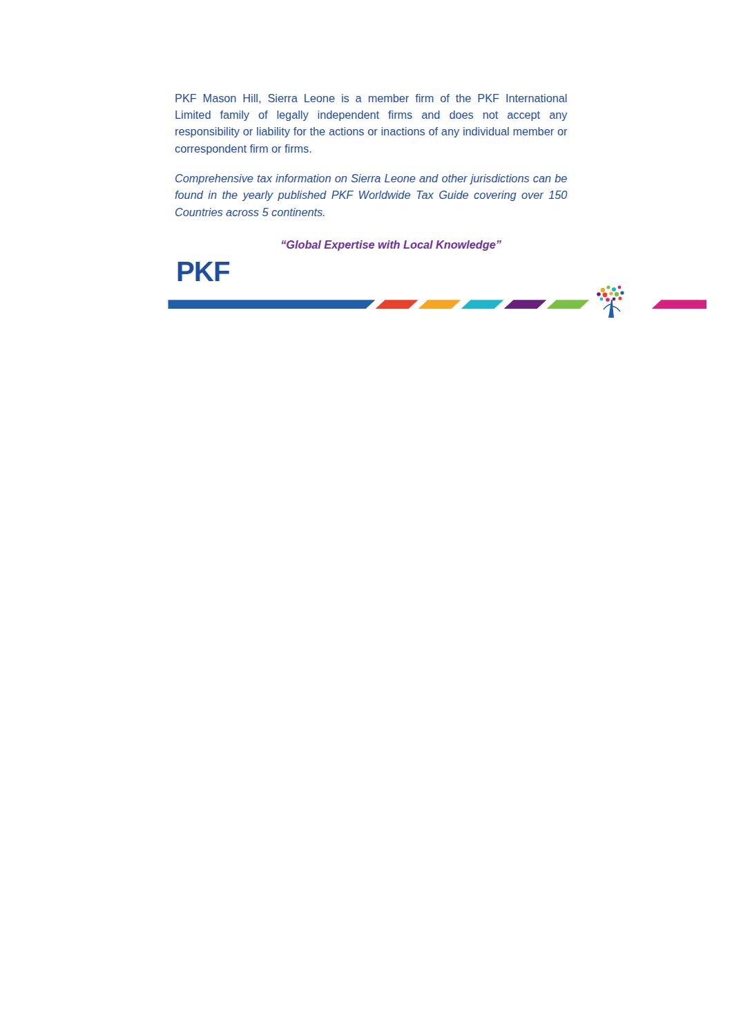PKF Mason Hill, Sierra Leone is a member firm of the PKF International Limited family of legally independent firms and does not accept any responsibility or liability for the actions or inactions of any individual member or correspondent firm or firms.
Comprehensive tax information on Sierra Leone and other jurisdictions can be found in the yearly published PKF Worldwide Tax Guide covering over 150 Countries across 5 continents.
“Global Expertise with Local Knowledge”
PKF